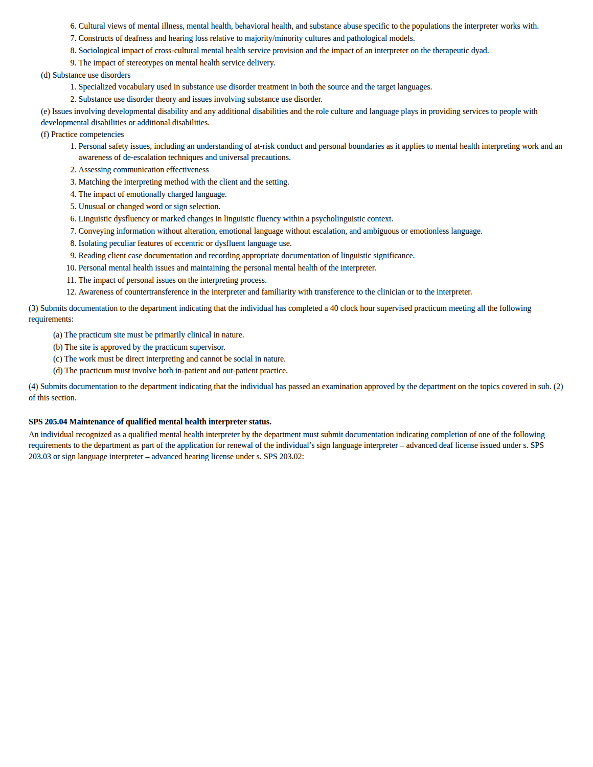Cultural views of mental illness, mental health, behavioral health, and substance abuse specific to the populations the interpreter works with.
Constructs of deafness and hearing loss relative to majority/minority cultures and pathological models.
Sociological impact of cross-cultural mental health service provision and the impact of an interpreter on the therapeutic dyad.
The impact of stereotypes on mental health service delivery.
(d) Substance use disorders
Specialized vocabulary used in substance use disorder treatment in both the source and the target languages.
Substance use disorder theory and issues involving substance use disorder.
(e) Issues involving developmental disability and any additional disabilities and the role culture and language plays in providing services to people with developmental disabilities or additional disabilities.
(f) Practice competencies
Personal safety issues, including an understanding of at-risk conduct and personal boundaries as it applies to mental health interpreting work and an awareness of de-escalation techniques and universal precautions.
Assessing communication effectiveness
Matching the interpreting method with the client and the setting.
The impact of emotionally charged language.
Unusual or changed word or sign selection.
Linguistic dysfluency or marked changes in linguistic fluency within a psycholinguistic context.
Conveying information without alteration, emotional language without escalation, and ambiguous or emotionless language.
Isolating peculiar features of eccentric or dysfluent language use.
Reading client case documentation and recording appropriate documentation of linguistic significance.
Personal mental health issues and maintaining the personal mental health of the interpreter.
The impact of personal issues on the interpreting process.
Awareness of countertransference in the interpreter and familiarity with transference to the clinician or to the interpreter.
(3) Submits documentation to the department indicating that the individual has completed a 40 clock hour supervised practicum meeting all the following requirements:
(a) The practicum site must be primarily clinical in nature.
(b) The site is approved by the practicum supervisor.
(c) The work must be direct interpreting and cannot be social in nature.
(d) The practicum must involve both in-patient and out-patient practice.
(4) Submits documentation to the department indicating that the individual has passed an examination approved by the department on the topics covered in sub. (2) of this section.
SPS 205.04 Maintenance of qualified mental health interpreter status.
An individual recognized as a qualified mental health interpreter by the department must submit documentation indicating completion of one of the following requirements to the department as part of the application for renewal of the individual’s sign language interpreter – advanced deaf license issued under s. SPS 203.03 or sign language interpreter – advanced hearing license under s. SPS 203.02: